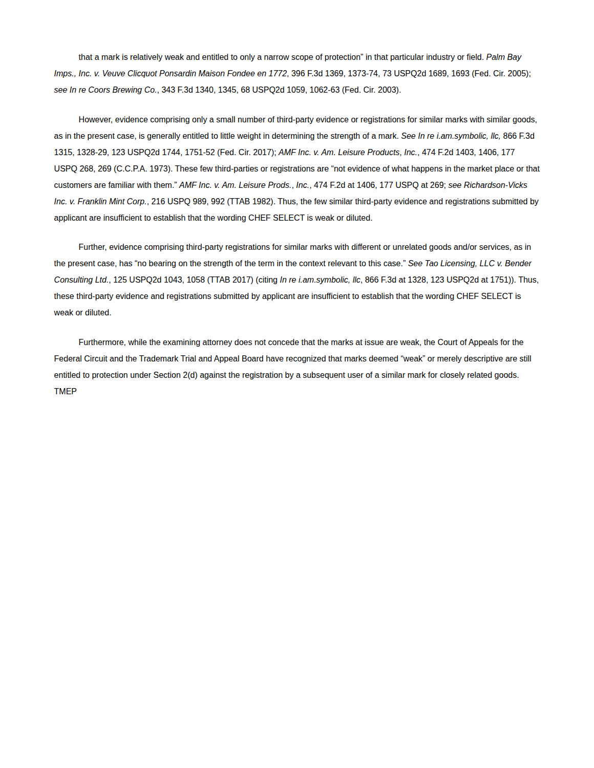that a mark is relatively weak and entitled to only a narrow scope of protection” in that particular industry or field. Palm Bay Imps., Inc. v. Veuve Clicquot Ponsardin Maison Fondee en 1772, 396 F.3d 1369, 1373-74, 73 USPQ2d 1689, 1693 (Fed. Cir. 2005); see In re Coors Brewing Co., 343 F.3d 1340, 1345, 68 USPQ2d 1059, 1062-63 (Fed. Cir. 2003).
However, evidence comprising only a small number of third-party evidence or registrations for similar marks with similar goods, as in the present case, is generally entitled to little weight in determining the strength of a mark. See In re i.am.symbolic, llc, 866 F.3d 1315, 1328-29, 123 USPQ2d 1744, 1751-52 (Fed. Cir. 2017); AMF Inc. v. Am. Leisure Products, Inc., 474 F.2d 1403, 1406, 177 USPQ 268, 269 (C.C.P.A. 1973). These few third-parties or registrations are “not evidence of what happens in the market place or that customers are familiar with them.” AMF Inc. v. Am. Leisure Prods., Inc., 474 F.2d at 1406, 177 USPQ at 269; see Richardson-Vicks Inc. v. Franklin Mint Corp., 216 USPQ 989, 992 (TTAB 1982). Thus, the few similar third-party evidence and registrations submitted by applicant are insufficient to establish that the wording CHEF SELECT is weak or diluted.
Further, evidence comprising third-party registrations for similar marks with different or unrelated goods and/or services, as in the present case, has “no bearing on the strength of the term in the context relevant to this case.” See Tao Licensing, LLC v. Bender Consulting Ltd., 125 USPQ2d 1043, 1058 (TTAB 2017) (citing In re i.am.symbolic, llc, 866 F.3d at 1328, 123 USPQ2d at 1751)). Thus, these third-party evidence and registrations submitted by applicant are insufficient to establish that the wording CHEF SELECT is weak or diluted.
Furthermore, while the examining attorney does not concede that the marks at issue are weak, the Court of Appeals for the Federal Circuit and the Trademark Trial and Appeal Board have recognized that marks deemed “weak” or merely descriptive are still entitled to protection under Section 2(d) against the registration by a subsequent user of a similar mark for closely related goods. TMEP